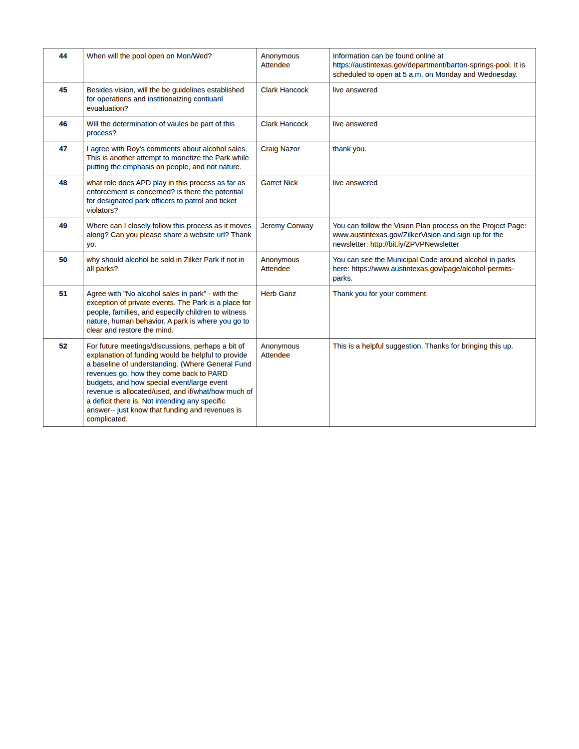| 44 | When will the pool open on Mon/Wed? | Anonymous Attendee | Information can be found online at https://austintexas.gov/department/barton-springs-pool. It is scheduled to open at 5 a.m. on Monday and Wednesday. |
| 45 | Besides vision, will the be guidelines established for operations and institionaizing contiuanl evualuation? | Clark Hancock | live answered |
| 46 | Will the determination of vaules be part of this process? | Clark Hancock | live answered |
| 47 | I agree with Roy’s comments about alcohol sales. This is another attempt to monetize the Park while putting the emphasis on people, and not nature. | Craig Nazor | thank you. |
| 48 | what role does APD play in this process as far as enforcement is concerned? is there the potential for designated park officers to patrol and ticket violators? | Garret Nick | live answered |
| 49 | Where can I closely follow this process as it moves along? Can you please share a website url? Thank yo. | Jeremy Conway | You can follow the Vision Plan process on the Project Page: www.austintexas.gov/ZilkerVision and sign up for the newsletter: http://bit.ly/ZPVPNewsletter |
| 50 | why should alcohol be sold in Zilker Park if not in all parks? | Anonymous Attendee | You can see the Municipal Code around alcohol in parks here: https://www.austintexas.gov/page/alcohol-permits-parks. |
| 51 | Agree with "No alcohol sales in park" - with the exception of private events. The Park is a place for people, families, and especilly children to witness nature, human behavior. A park is where you go to clear and restore the mind. | Herb Ganz | Thank you for your comment. |
| 52 | For future meetings/discussions, perhaps a bit of explanation of funding would be helpful to provide a baseline of understanding. (Where General Fund revenues go, how they come back to PARD budgets, and how special event/large event revenue is allocated/used, and if/what/how much of a deficit there is. Not intending any specific answer-- just know that funding and revenues is complicated. | Anonymous Attendee | This is a helpful suggestion. Thanks for bringing this up. |